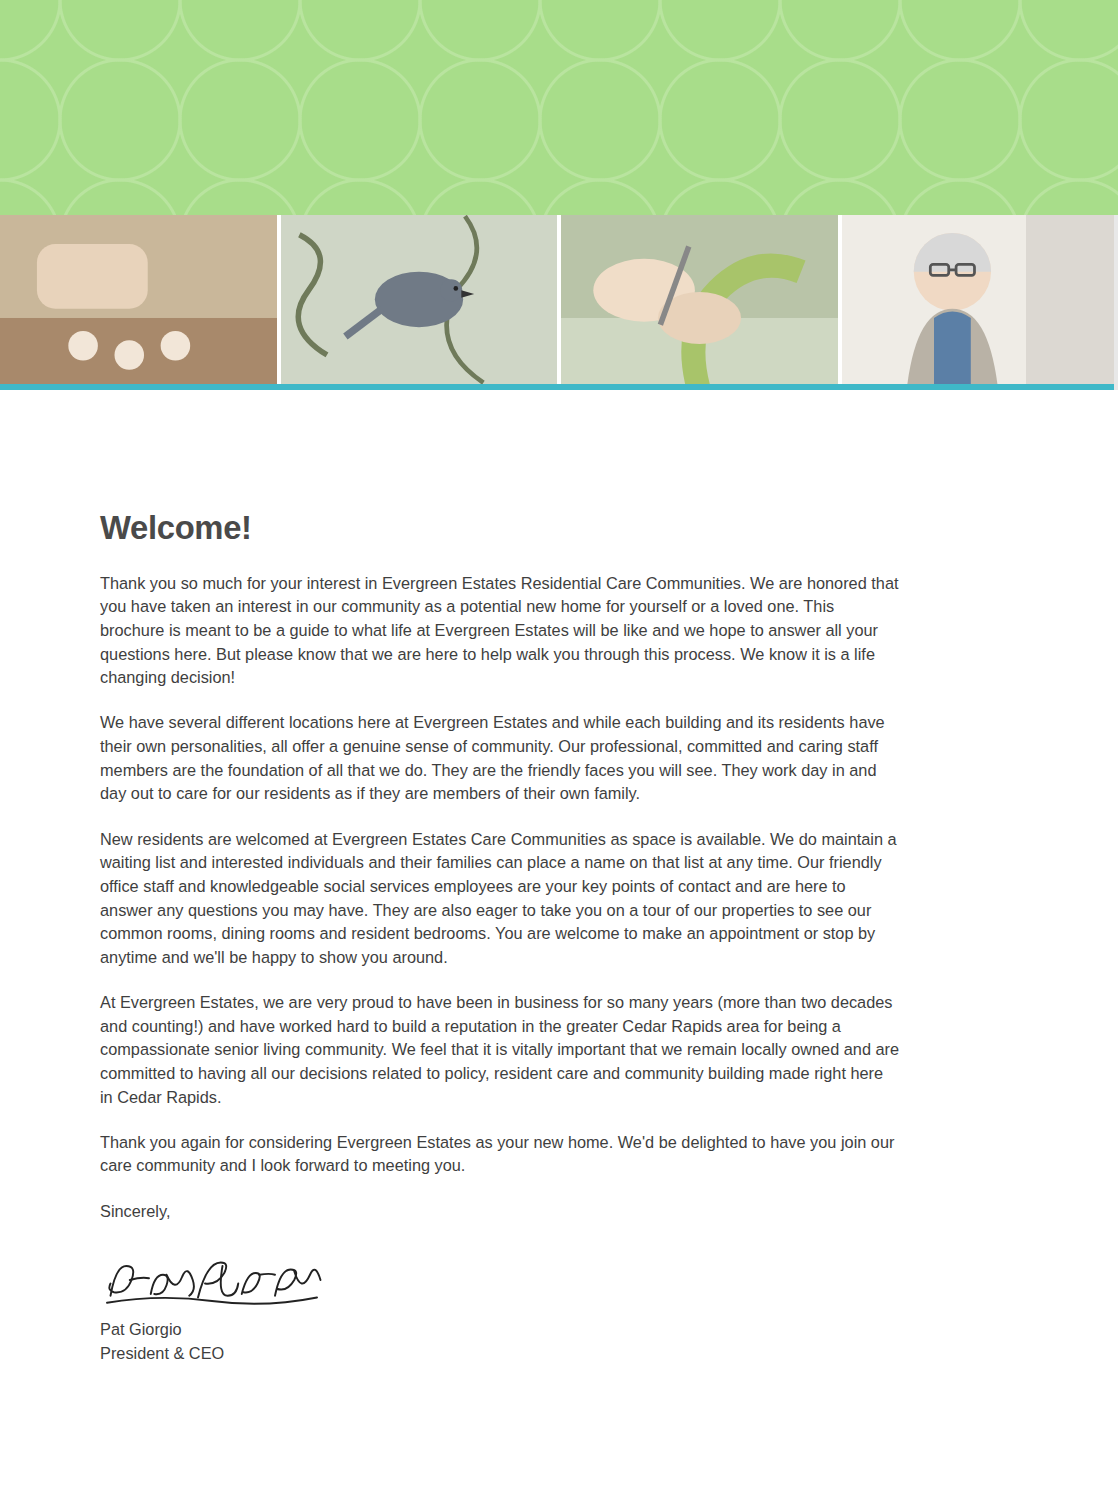Welcome!
Thank you so much for your interest in Evergreen Estates Residential Care Communities. We are honored that you have taken an interest in our community as a potential new home for yourself or a loved one. This brochure is meant to be a guide to what life at Evergreen Estates will be like and we hope to answer all your questions here. But please know that we are here to help walk you through this process. We know it is a life changing decision!
We have several different locations here at Evergreen Estates and while each building and its residents have their own personalities, all offer a genuine sense of community. Our professional, committed and caring staff members are the foundation of all that we do. They are the friendly faces you will see. They work day in and day out to care for our residents as if they are members of their own family.
New residents are welcomed at Evergreen Estates Care Communities as space is available. We do maintain a waiting list and interested individuals and their families can place a name on that list at any time. Our friendly office staff and knowledgeable social services employees are your key points of contact and are here to answer any questions you may have. They are also eager to take you on a tour of our properties to see our common rooms, dining rooms and resident bedrooms. You are welcome to make an appointment or stop by anytime and we'll be happy to show you around.
At Evergreen Estates, we are very proud to have been in business for so many years (more than two decades and counting!) and have worked hard to build a reputation in the greater Cedar Rapids area for being a compassionate senior living community. We feel that it is vitally important that we remain locally owned and are committed to having all our decisions related to policy, resident care and community building made right here in Cedar Rapids.
Thank you again for considering Evergreen Estates as your new home. We'd be delighted to have you join our care community and I look forward to meeting you.
Sincerely,
Pat Giorgio
President & CEO